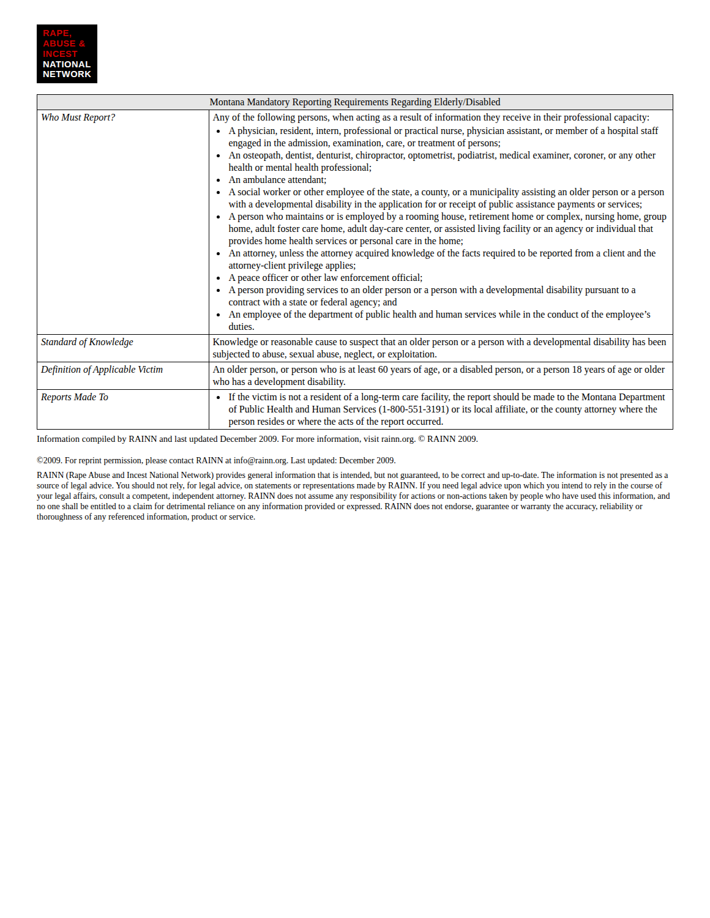RAPE, ABUSE & INCEST NATIONAL NETWORK
| Montana Mandatory Reporting Requirements Regarding Elderly/Disabled |
| --- |
| Who Must Report? | Any of the following persons, when acting as a result of information they receive in their professional capacity: A physician, resident, intern, professional or practical nurse, physician assistant, or member of a hospital staff engaged in the admission, examination, care, or treatment of persons; An osteopath, dentist, denturist, chiropractor, optometrist, podiatrist, medical examiner, coroner, or any other health or mental health professional; An ambulance attendant; A social worker or other employee of the state, a county, or a municipality assisting an older person or a person with a developmental disability in the application for or receipt of public assistance payments or services; A person who maintains or is employed by a rooming house, retirement home or complex, nursing home, group home, adult foster care home, adult day-care center, or assisted living facility or an agency or individual that provides home health services or personal care in the home; An attorney, unless the attorney acquired knowledge of the facts required to be reported from a client and the attorney-client privilege applies; A peace officer or other law enforcement official; A person providing services to an older person or a person with a developmental disability pursuant to a contract with a state or federal agency; and An employee of the department of public health and human services while in the conduct of the employee’s duties. |
| Standard of Knowledge | Knowledge or reasonable cause to suspect that an older person or a person with a developmental disability has been subjected to abuse, sexual abuse, neglect, or exploitation. |
| Definition of Applicable Victim | An older person, or person who is at least 60 years of age, or a disabled person, or a person 18 years of age or older who has a development disability. |
| Reports Made To | If the victim is not a resident of a long-term care facility, the report should be made to the Montana Department of Public Health and Human Services (1-800-551-3191) or its local affiliate, or the county attorney where the person resides or where the acts of the report occurred. |
Information compiled by RAINN and last updated December 2009. For more information, visit rainn.org. © RAINN 2009.
©2009. For reprint permission, please contact RAINN at info@rainn.org. Last updated: December 2009.
RAINN (Rape Abuse and Incest National Network) provides general information that is intended, but not guaranteed, to be correct and up-to-date. The information is not presented as a source of legal advice. You should not rely, for legal advice, on statements or representations made by RAINN. If you need legal advice upon which you intend to rely in the course of your legal affairs, consult a competent, independent attorney. RAINN does not assume any responsibility for actions or non-actions taken by people who have used this information, and no one shall be entitled to a claim for detrimental reliance on any information provided or expressed. RAINN does not endorse, guarantee or warranty the accuracy, reliability or thoroughness of any referenced information, product or service.